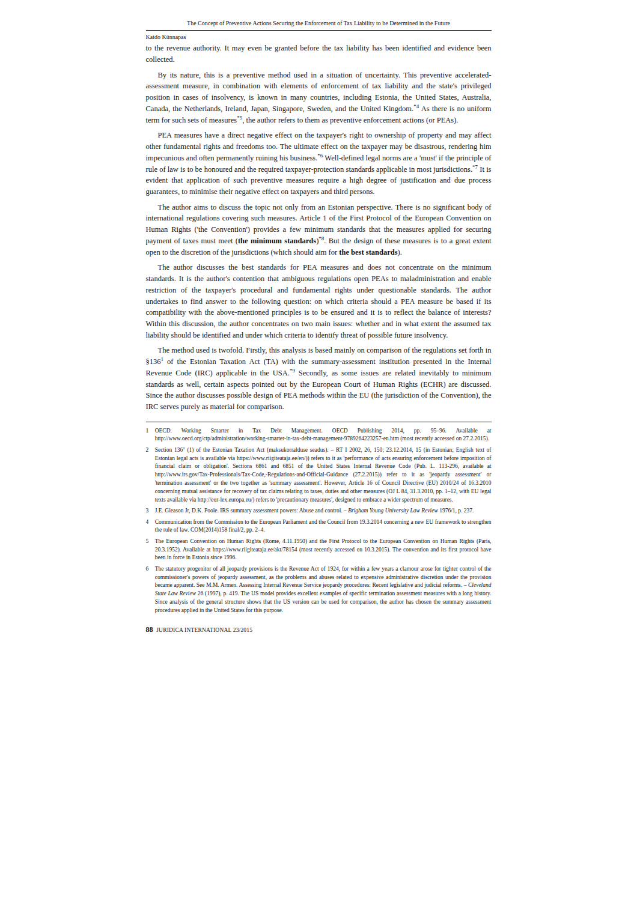The Concept of Preventive Actions Securing the Enforcement of Tax Liability to be Determined in the Future Kaido Künnapas
to the revenue authority. It may even be granted before the tax liability has been identified and evidence been collected.
By its nature, this is a preventive method used in a situation of uncertainty. This preventive accelerated-assessment measure, in combination with elements of enforcement of tax liability and the state's privileged position in cases of insolvency, is known in many countries, including Estonia, the United States, Australia, Canada, the Netherlands, Ireland, Japan, Singapore, Sweden, and the United Kingdom.*4 As there is no uniform term for such sets of measures*5, the author refers to them as preventive enforcement actions (or PEAs).
PEA measures have a direct negative effect on the taxpayer's right to ownership of property and may affect other fundamental rights and freedoms too. The ultimate effect on the taxpayer may be disastrous, rendering him impecunious and often permanently ruining his business.*6 Well-defined legal norms are a 'must' if the principle of rule of law is to be honoured and the required taxpayer-protection standards applicable in most jurisdictions.*7 It is evident that application of such preventive measures require a high degree of justification and due process guarantees, to minimise their negative effect on taxpayers and third persons.
The author aims to discuss the topic not only from an Estonian perspective. There is no significant body of international regulations covering such measures. Article 1 of the First Protocol of the European Convention on Human Rights ('the Convention') provides a few minimum standards that the measures applied for securing payment of taxes must meet (the minimum standards)*8. But the design of these measures is to a great extent open to the discretion of the jurisdictions (which should aim for the best standards).
The author discusses the best standards for PEA measures and does not concentrate on the minimum standards. It is the author's contention that ambiguous regulations open PEAs to maladministration and enable restriction of the taxpayer's procedural and fundamental rights under questionable standards. The author undertakes to find answer to the following question: on which criteria should a PEA measure be based if its compatibility with the above-mentioned principles is to be ensured and it is to reflect the balance of interests? Within this discussion, the author concentrates on two main issues: whether and in what extent the assumed tax liability should be identified and under which criteria to identify threat of possible future insolvency.
The method used is twofold. Firstly, this analysis is based mainly on comparison of the regulations set forth in §1361 of the Estonian Taxation Act (TA) with the summary-assessment institution presented in the Internal Revenue Code (IRC) applicable in the USA.*9 Secondly, as some issues are related inevitably to minimum standards as well, certain aspects pointed out by the European Court of Human Rights (ECHR) are discussed. Since the author discusses possible design of PEA methods within the EU (the jurisdiction of the Convention), the IRC serves purely as material for comparison.
OECD. Working Smarter in Tax Debt Management. OECD Publishing 2014, pp. 95–96. Available at http://www.oecd.org/ctp/administration/working-smarter-in-tax-debt-management-9789264223257-en.htm (most recently accessed on 27.2.2015).
Section 1361 (1) of the Estonian Taxation Act (maksukorralduse seadus). – RT I 2002, 26, 150; 23.12.2014, 15 (in Estonian; English text of Estonian legal acts is available via https://www.riigiteataja.ee/en/)) refers to it as 'performance of acts ensuring enforcement before imposition of financial claim or obligation'. Sections 6861 and 6851 of the United States Internal Revenue Code (Pub. L. 113-296, available at http://www.irs.gov/Tax-Professionals/Tax-Code,-Regulations-and-Official-Guidance (27.2.2015)) refer to it as 'jeopardy assessment' or 'termination assessment' or the two together as 'summary assessment'. However, Article 16 of Council Directive (EU) 2010/24 of 16.3.2010 concerning mutual assistance for recovery of tax claims relating to taxes, duties and other measures (OJ L 84, 31.3.2010, pp. 1–12, with EU legal texts available via http://eur-lex.europa.eu/) refers to 'precautionary measures', designed to embrace a wider spectrum of measures.
J.E. Gleason Jr, D.K. Poole. IRS summary assessment powers: Abuse and control. – Brigham Young University Law Review 1976/1, p. 237.
Communication from the Commission to the European Parliament and the Council from 19.3.2014 concerning a new EU framework to strengthen the rule of law. COM(2014)158 final/2, pp. 2–4.
The European Convention on Human Rights (Rome, 4.11.1950) and the First Protocol to the European Convention on Human Rights (Paris, 20.3.1952). Available at https://www.riigiteataja.ee/akt/78154 (most recently accessed on 10.3.2015). The convention and its first protocol have been in force in Estonia since 1996.
The statutory progenitor of all jeopardy provisions is the Revenue Act of 1924, for within a few years a clamour arose for tighter control of the commissioner's powers of jeopardy assessment, as the problems and abuses related to expensive administrative discretion under the provision became apparent. See M.M. Armen. Assessing Internal Revenue Service jeopardy procedures: Recent legislative and judicial reforms. – Cleveland State Law Review 26 (1997), p. 419. The US model provides excellent examples of specific termination assessment measures with a long history. Since analysis of the general structure shows that the US version can be used for comparison, the author has chosen the summary assessment procedures applied in the United States for this purpose.
88 JURIDICA INTERNATIONAL 23/2015